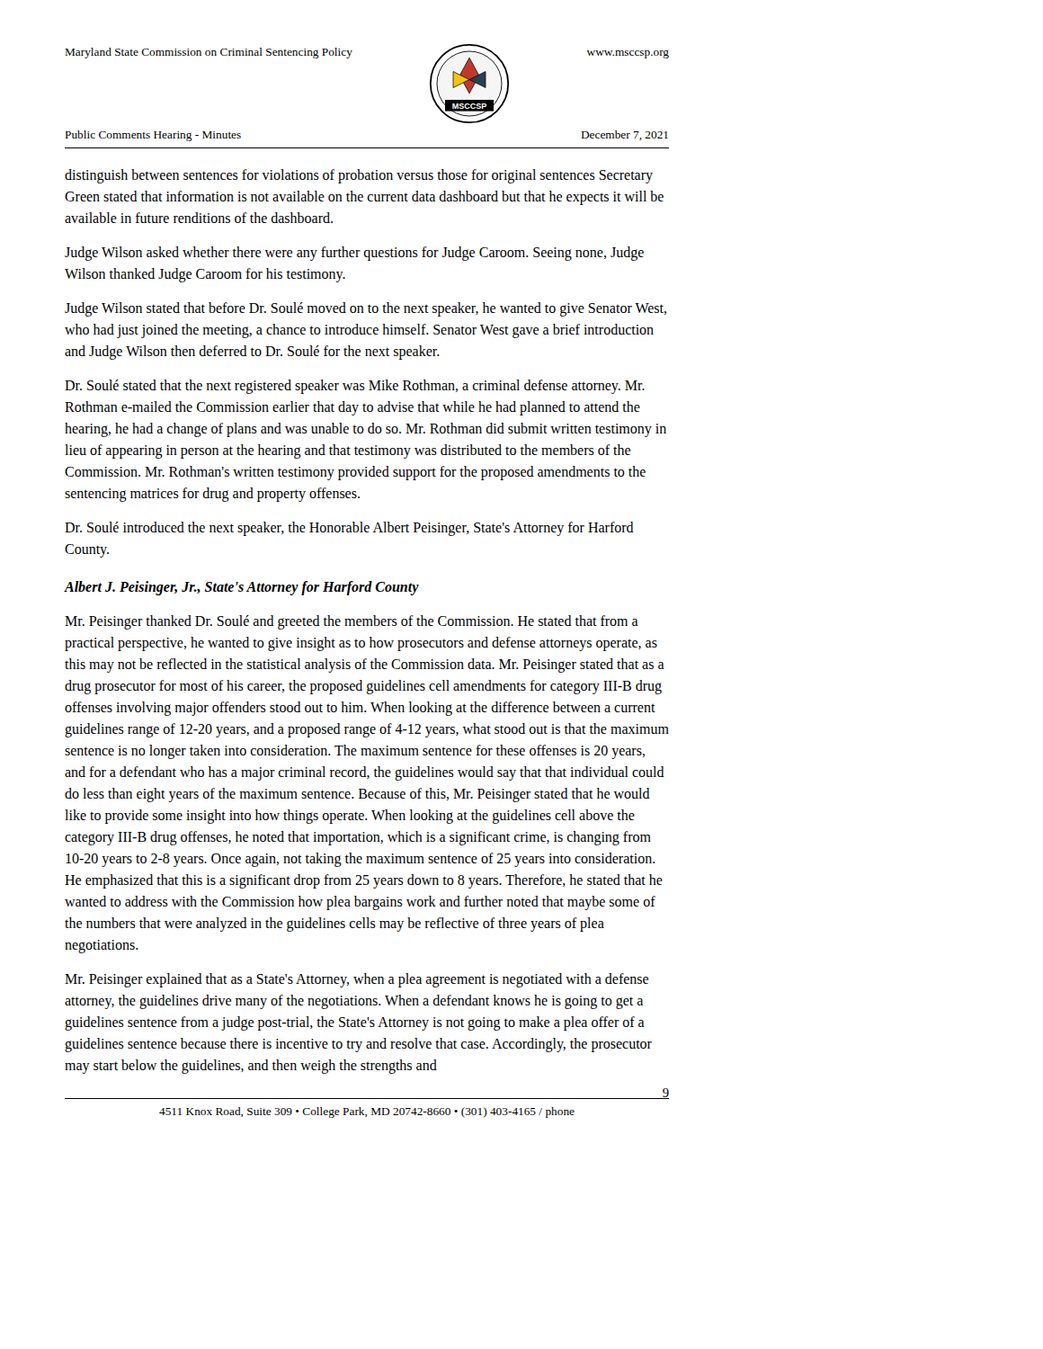Maryland State Commission on Criminal Sentencing Policy
MSCCSP
www.msccsp.org
Public Comments Hearing - Minutes
December 7, 2021
distinguish between sentences for violations of probation versus those for original sentences Secretary Green stated that information is not available on the current data dashboard but that he expects it will be available in future renditions of the dashboard.
Judge Wilson asked whether there were any further questions for Judge Caroom. Seeing none, Judge Wilson thanked Judge Caroom for his testimony.
Judge Wilson stated that before Dr. Soulé moved on to the next speaker, he wanted to give Senator West, who had just joined the meeting, a chance to introduce himself. Senator West gave a brief introduction and Judge Wilson then deferred to Dr. Soulé for the next speaker.
Dr. Soulé stated that the next registered speaker was Mike Rothman, a criminal defense attorney. Mr. Rothman e-mailed the Commission earlier that day to advise that while he had planned to attend the hearing, he had a change of plans and was unable to do so. Mr. Rothman did submit written testimony in lieu of appearing in person at the hearing and that testimony was distributed to the members of the Commission. Mr. Rothman's written testimony provided support for the proposed amendments to the sentencing matrices for drug and property offenses.
Dr. Soulé introduced the next speaker, the Honorable Albert Peisinger, State's Attorney for Harford County.
Albert J. Peisinger, Jr., State's Attorney for Harford County
Mr. Peisinger thanked Dr. Soulé and greeted the members of the Commission. He stated that from a practical perspective, he wanted to give insight as to how prosecutors and defense attorneys operate, as this may not be reflected in the statistical analysis of the Commission data. Mr. Peisinger stated that as a drug prosecutor for most of his career, the proposed guidelines cell amendments for category III-B drug offenses involving major offenders stood out to him. When looking at the difference between a current guidelines range of 12-20 years, and a proposed range of 4-12 years, what stood out is that the maximum sentence is no longer taken into consideration. The maximum sentence for these offenses is 20 years, and for a defendant who has a major criminal record, the guidelines would say that that individual could do less than eight years of the maximum sentence. Because of this, Mr. Peisinger stated that he would like to provide some insight into how things operate. When looking at the guidelines cell above the category III-B drug offenses, he noted that importation, which is a significant crime, is changing from 10-20 years to 2-8 years. Once again, not taking the maximum sentence of 25 years into consideration. He emphasized that this is a significant drop from 25 years down to 8 years. Therefore, he stated that he wanted to address with the Commission how plea bargains work and further noted that maybe some of the numbers that were analyzed in the guidelines cells may be reflective of three years of plea negotiations.
Mr. Peisinger explained that as a State's Attorney, when a plea agreement is negotiated with a defense attorney, the guidelines drive many of the negotiations. When a defendant knows he is going to get a guidelines sentence from a judge post-trial, the State's Attorney is not going to make a plea offer of a guidelines sentence because there is incentive to try and resolve that case. Accordingly, the prosecutor may start below the guidelines, and then weigh the strengths and
9 4511 Knox Road, Suite 309 • College Park, MD 20742-8660 • (301) 403-4165 / phone